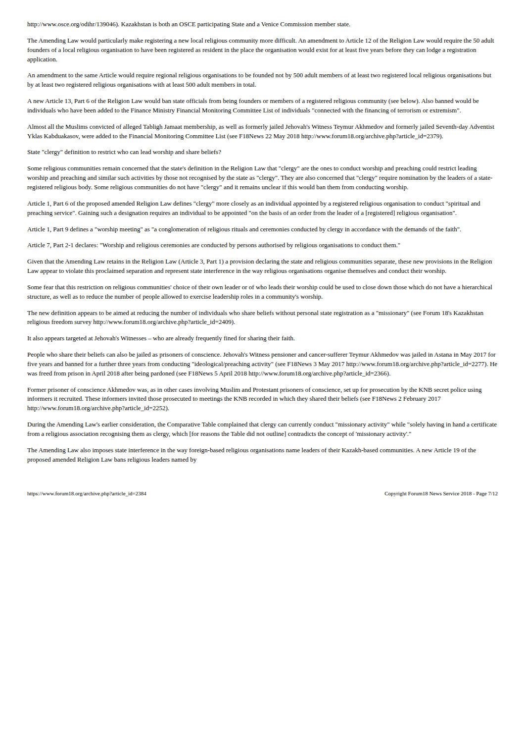http://www.osce.org/odihr/139046). Kazakhstan is both an OSCE participating State and a Venice Commission member state.
The Amending Law would particularly make registering a new local religious community more difficult. An amendment to Article 12 of the Religion Law would require the 50 adult founders of a local religious organisation to have been registered as resident in the place the organisation would exist for at least five years before they can lodge a registration application.
An amendment to the same Article would require regional religious organisations to be founded not by 500 adult members of at least two registered local religious organisations but by at least two registered religious organisations with at least 500 adult members in total.
A new Article 13, Part 6 of the Religion Law would ban state officials from being founders or members of a registered religious community (see below). Also banned would be individuals who have been added to the Finance Ministry Financial Monitoring Committee List of individuals "connected with the financing of terrorism or extremism".
Almost all the Muslims convicted of alleged Tabligh Jamaat membership, as well as formerly jailed Jehovah's Witness Teymur Akhmedov and formerly jailed Seventh-day Adventist Yklas Kabduakasov, were added to the Financial Monitoring Committee List (see F18News 22 May 2018 http://www.forum18.org/archive.php?article_id=2379).
State "clergy" definition to restrict who can lead worship and share beliefs?
Some religious communities remain concerned that the state's definition in the Religion Law that "clergy" are the ones to conduct worship and preaching could restrict leading worship and preaching and similar such activities by those not recognised by the state as "clergy". They are also concerned that "clergy" require nomination by the leaders of a state-registered religious body. Some religious communities do not have "clergy" and it remains unclear if this would ban them from conducting worship.
Article 1, Part 6 of the proposed amended Religion Law defines "clergy" more closely as an individual appointed by a registered religious organisation to conduct "spiritual and preaching service". Gaining such a designation requires an individual to be appointed "on the basis of an order from the leader of a [registered] religious organisation".
Article 1, Part 9 defines a "worship meeting" as "a conglomeration of religious rituals and ceremonies conducted by clergy in accordance with the demands of the faith".
Article 7, Part 2-1 declares: "Worship and religious ceremonies are conducted by persons authorised by religious organisations to conduct them."
Given that the Amending Law retains in the Religion Law (Article 3, Part 1) a provision declaring the state and religious communities separate, these new provisions in the Religion Law appear to violate this proclaimed separation and represent state interference in the way religious organisations organise themselves and conduct their worship.
Some fear that this restriction on religious communities' choice of their own leader or of who leads their worship could be used to close down those which do not have a hierarchical structure, as well as to reduce the number of people allowed to exercise leadership roles in a community's worship.
The new definition appears to be aimed at reducing the number of individuals who share beliefs without personal state registration as a "missionary" (see Forum 18's Kazakhstan religious freedom survey http://www.forum18.org/archive.php?article_id=2409).
It also appears targeted at Jehovah's Witnesses – who are already frequently fined for sharing their faith.
People who share their beliefs can also be jailed as prisoners of conscience. Jehovah's Witness pensioner and cancer-sufferer Teymur Akhmedov was jailed in Astana in May 2017 for five years and banned for a further three years from conducting "ideological/preaching activity" (see F18News 3 May 2017 http://www.forum18.org/archive.php?article_id=2277). He was freed from prison in April 2018 after being pardoned (see F18News 5 April 2018 http://www.forum18.org/archive.php?article_id=2366).
Former prisoner of conscience Akhmedov was, as in other cases involving Muslim and Protestant prisoners of conscience, set up for prosecution by the KNB secret police using informers it recruited. These informers invited those prosecuted to meetings the KNB recorded in which they shared their beliefs (see F18News 2 February 2017 http://www.forum18.org/archive.php?article_id=2252).
During the Amending Law's earlier consideration, the Comparative Table complained that clergy can currently conduct "missionary activity" while "solely having in hand a certificate from a religious association recognising them as clergy, which [for reasons the Table did not outline] contradicts the concept of 'missionary activity'."
The Amending Law also imposes state interference in the way foreign-based religious organisations name leaders of their Kazakh-based communities. A new Article 19 of the proposed amended Religion Law bans religious leaders named by
https://www.forum18.org/archive.php?article_id=2384
Copyright Forum18 News Service 2018 - Page 7/12